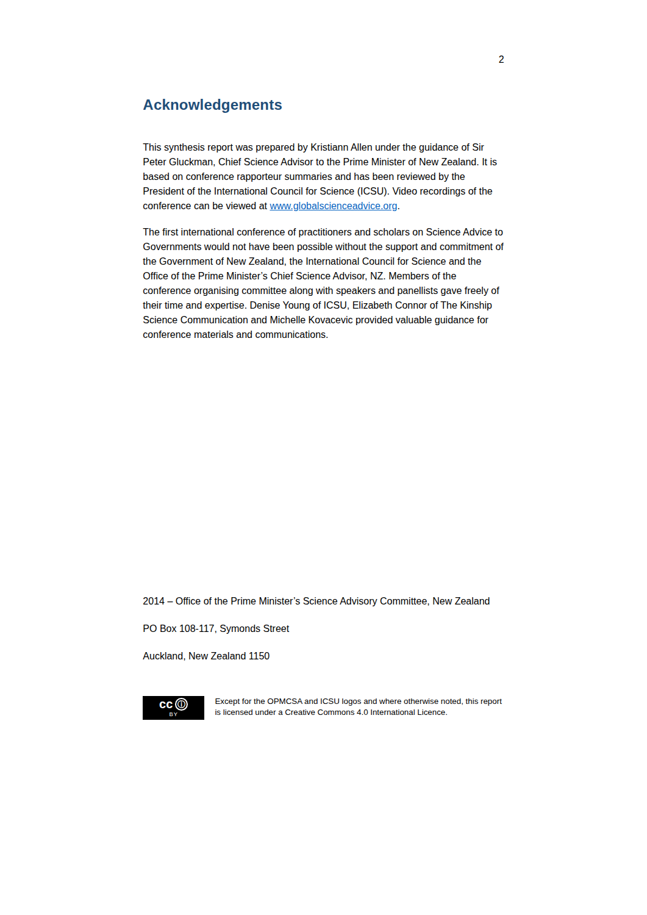2
Acknowledgements
This synthesis report was prepared by Kristiann Allen under the guidance of Sir Peter Gluckman, Chief Science Advisor to the Prime Minister of New Zealand. It is based on conference rapporteur summaries and has been reviewed by the President of the International Council for Science (ICSU). Video recordings of the conference can be viewed at www.globalscienceadvice.org.
The first international conference of practitioners and scholars on Science Advice to Governments would not have been possible without the support and commitment of the Government of New Zealand, the International Council for Science and the Office of the Prime Minister’s Chief Science Advisor, NZ. Members of the conference organising committee along with speakers and panellists gave freely of their time and expertise. Denise Young of ICSU, Elizabeth Connor of The Kinship Science Communication and Michelle Kovacevic provided valuable guidance for conference materials and communications.
2014 – Office of the Prime Minister’s Science Advisory Committee, New Zealand
PO Box 108-117, Symonds Street
Auckland, New Zealand 1150
cc ⓘ
BY
Except for the OPMCSA and ICSU logos and where otherwise noted, this report is licensed under a Creative Commons 4.0 International Licence.